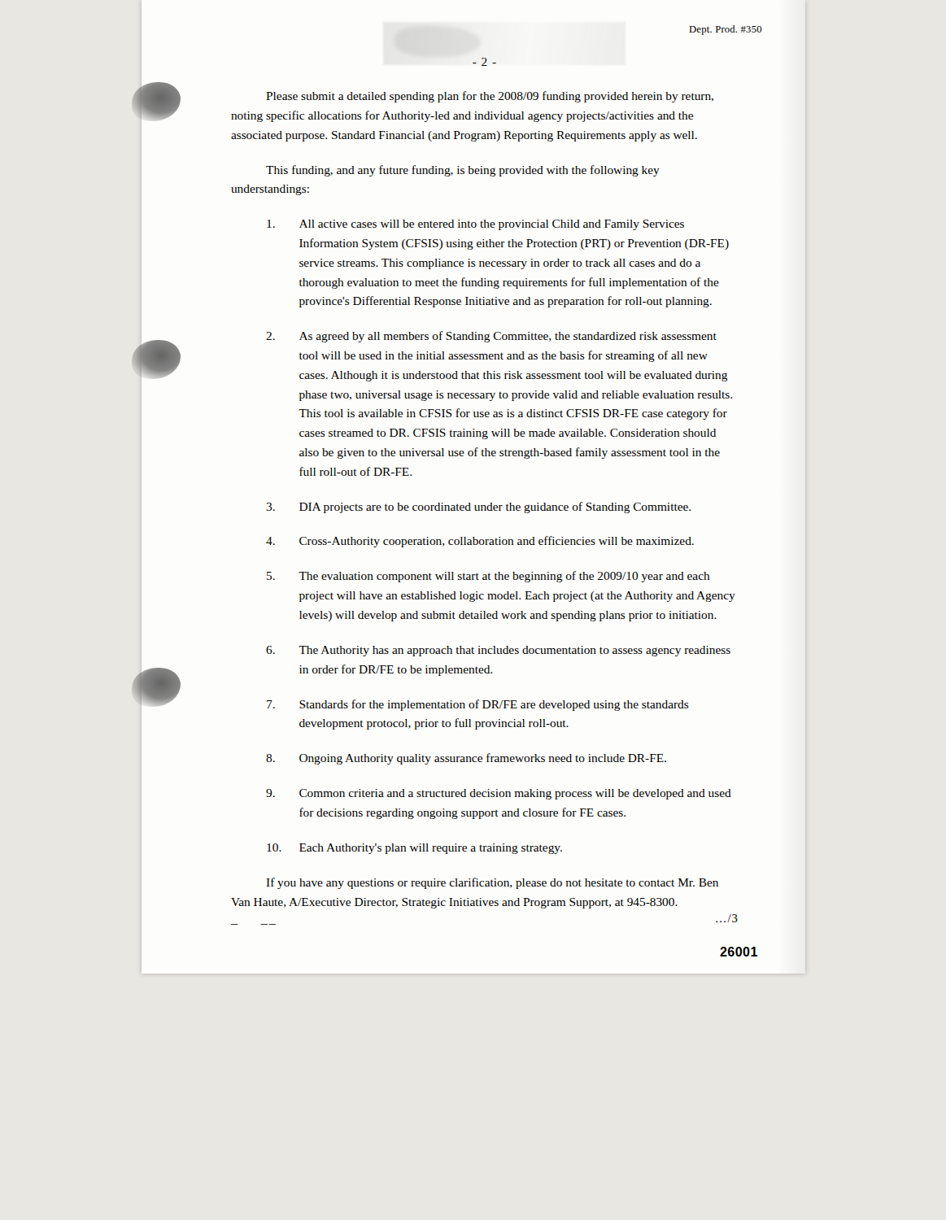Dept. Prod. #350
- 2 -
Please submit a detailed spending plan for the 2008/09 funding provided herein by return, noting specific allocations for Authority-led and individual agency projects/activities and the associated purpose. Standard Financial (and Program) Reporting Requirements apply as well.
This funding, and any future funding, is being provided with the following key understandings:
All active cases will be entered into the provincial Child and Family Services Information System (CFSIS) using either the Protection (PRT) or Prevention (DR-FE) service streams. This compliance is necessary in order to track all cases and do a thorough evaluation to meet the funding requirements for full implementation of the province's Differential Response Initiative and as preparation for roll-out planning.
As agreed by all members of Standing Committee, the standardized risk assessment tool will be used in the initial assessment and as the basis for streaming of all new cases. Although it is understood that this risk assessment tool will be evaluated during phase two, universal usage is necessary to provide valid and reliable evaluation results. This tool is available in CFSIS for use as is a distinct CFSIS DR-FE case category for cases streamed to DR. CFSIS training will be made available. Consideration should also be given to the universal use of the strength-based family assessment tool in the full roll-out of DR-FE.
DIA projects are to be coordinated under the guidance of Standing Committee.
Cross-Authority cooperation, collaboration and efficiencies will be maximized.
The evaluation component will start at the beginning of the 2009/10 year and each project will have an established logic model. Each project (at the Authority and Agency levels) will develop and submit detailed work and spending plans prior to initiation.
The Authority has an approach that includes documentation to assess agency readiness in order for DR/FE to be implemented.
Standards for the implementation of DR/FE are developed using the standards development protocol, prior to full provincial roll-out.
Ongoing Authority quality assurance frameworks need to include DR-FE.
Common criteria and a structured decision making process will be developed and used for decisions regarding ongoing support and closure for FE cases.
Each Authority's plan will require a training strategy.
If you have any questions or require clarification, please do not hesitate to contact Mr. Ben Van Haute, A/Executive Director, Strategic Initiatives and Program Support, at 945-8300.
–––
…/3
26001